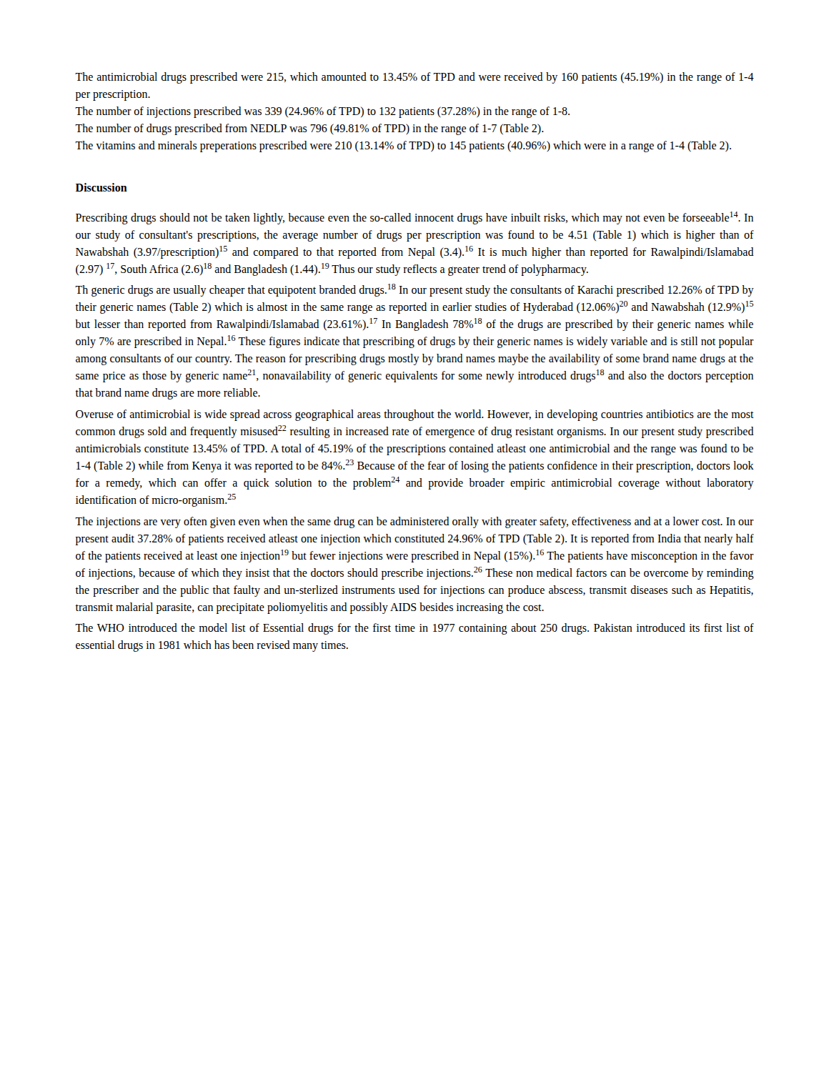The antimicrobial drugs prescribed were 215, which amounted to 13.45% of TPD and were received by 160 patients (45.19%) in the range of 1-4 per prescription.
The number of injections prescribed was 339 (24.96% of TPD) to 132 patients (37.28%) in the range of 1-8.
The number of drugs prescribed from NEDLP was 796 (49.81% of TPD) in the range of 1-7 (Table 2).
The vitamins and minerals preperations prescribed were 210 (13.14% of TPD) to 145 patients (40.96%) which were in a range of 1-4 (Table 2).
Discussion
Prescribing drugs should not be taken lightly, because even the so-called innocent drugs have inbuilt risks, which may not even be forseeable14. In our study of consultant's prescriptions, the average number of drugs per prescription was found to be 4.51 (Table 1) which is higher than of Nawabshah (3.97/prescription)15 and compared to that reported from Nepal (3.4).16 It is much higher than reported for Rawalpindi/Islamabad (2.97) 17, South Africa (2.6)18 and Bangladesh (1.44).19 Thus our study reflects a greater trend of polypharmacy.
Th generic drugs are usually cheaper that equipotent branded drugs.18 In our present study the consultants of Karachi prescribed 12.26% of TPD by their generic names (Table 2) which is almost in the same range as reported in earlier studies of Hyderabad (12.06%)20 and Nawabshah (12.9%)15 but lesser than reported from Rawalpindi/Islamabad (23.61%).17 In Bangladesh 78%18 of the drugs are prescribed by their generic names while only 7% are prescribed in Nepal.16 These figures indicate that prescribing of drugs by their generic names is widely variable and is still not popular among consultants of our country. The reason for prescribing drugs mostly by brand names maybe the availability of some brand name drugs at the same price as those by generic name21, nonavailability of generic equivalents for some newly introduced drugs18 and also the doctors perception that brand name drugs are more reliable.
Overuse of antimicrobial is wide spread across geographical areas throughout the world. However, in developing countries antibiotics are the most common drugs sold and frequently misused22 resulting in increased rate of emergence of drug resistant organisms. In our present study prescribed antimicrobials constitute 13.45% of TPD. A total of 45.19% of the prescriptions contained atleast one antimicrobial and the range was found to be 1-4 (Table 2) while from Kenya it was reported to be 84%.23 Because of the fear of losing the patients confidence in their prescription, doctors look for a remedy, which can offer a quick solution to the problem24 and provide broader empiric antimicrobial coverage without laboratory identification of micro-organism.25
The injections are very often given even when the same drug can be administered orally with greater safety, effectiveness and at a lower cost. In our present audit 37.28% of patients received atleast one injection which constituted 24.96% of TPD (Table 2). It is reported from India that nearly half of the patients received at least one injection19 but fewer injections were prescribed in Nepal (15%).16 The patients have misconception in the favor of injections, because of which they insist that the doctors should prescribe injections.26 These non medical factors can be overcome by reminding the prescriber and the public that faulty and un-sterlized instruments used for injections can produce abscess, transmit diseases such as Hepatitis, transmit malarial parasite, can precipitate poliomyelitis and possibly AIDS besides increasing the cost.
The WHO introduced the model list of Essential drugs for the first time in 1977 containing about 250 drugs. Pakistan introduced its first list of essential drugs in 1981 which has been revised many times.